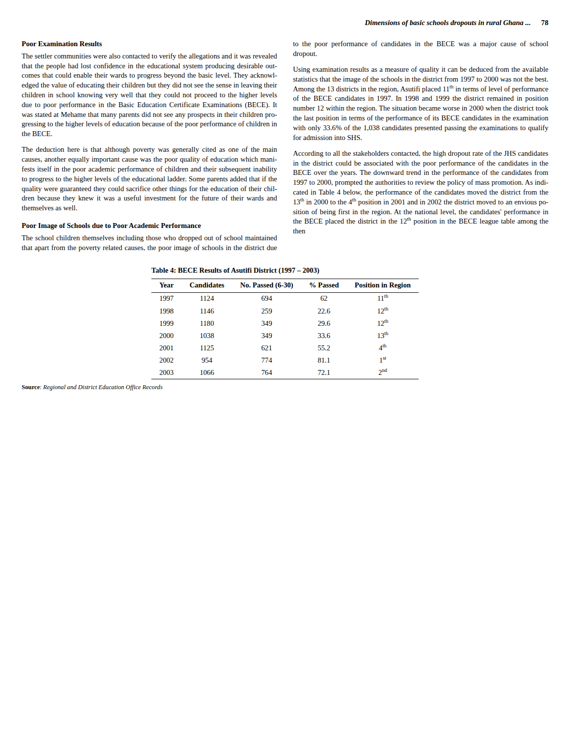Dimensions of basic schools dropouts in rural Ghana ... 78
Poor Examination Results
The settler communities were also contacted to verify the allegations and it was revealed that the people had lost confidence in the educational system producing desirable outcomes that could enable their wards to progress beyond the basic level. They acknowledged the value of educating their children but they did not see the sense in leaving their children in school knowing very well that they could not proceed to the higher levels due to poor performance in the Basic Education Certificate Examinations (BECE). It was stated at Mehame that many parents did not see any prospects in their children progressing to the higher levels of education because of the poor performance of children in the BECE.
The deduction here is that although poverty was generally cited as one of the main causes, another equally important cause was the poor quality of education which manifests itself in the poor academic performance of children and their subsequent inability to progress to the higher levels of the educational ladder. Some parents added that if the quality were guaranteed they could sacrifice other things for the education of their children because they knew it was a useful investment for the future of their wards and themselves as well.
Poor Image of Schools due to Poor Academic Performance
The school children themselves including those who dropped out of school maintained that apart from the poverty related causes, the poor image of schools in the district due to the poor performance of candidates in the BECE was a major cause of school dropout.
Using examination results as a measure of quality it can be deduced from the available statistics that the image of the schools in the district from 1997 to 2000 was not the best. Among the 13 districts in the region, Asutifi placed 11th in terms of level of performance of the BECE candidates in 1997. In 1998 and 1999 the district remained in position number 12 within the region. The situation became worse in 2000 when the district took the last position in terms of the performance of its BECE candidates in the examination with only 33.6% of the 1,038 candidates presented passing the examinations to qualify for admission into SHS.
According to all the stakeholders contacted, the high dropout rate of the JHS candidates in the district could be associated with the poor performance of the candidates in the BECE over the years. The downward trend in the performance of the candidates from 1997 to 2000, prompted the authorities to review the policy of mass promotion. As indicated in Table 4 below, the performance of the candidates moved the district from the 13th in 2000 to the 4th position in 2001 and in 2002 the district moved to an envious position of being first in the region. At the national level, the candidates' performance in the BECE placed the district in the 12th position in the BECE league table among the then
Table 4: BECE Results of Asutifi District (1997 – 2003)
| Year | Candidates | No. Passed (6-30) | % Passed | Position in Region |
| --- | --- | --- | --- | --- |
| 1997 | 1124 | 694 | 62 | 11 th |
| 1998 | 1146 | 259 | 22.6 | 12 th |
| 1999 | 1180 | 349 | 29.6 | 12 th |
| 2000 | 1038 | 349 | 33.6 | 13 th |
| 2001 | 1125 | 621 | 55.2 | 4 th |
| 2002 | 954 | 774 | 81.1 | 1 st |
| 2003 | 1066 | 764 | 72.1 | 2 nd |
Source: Regional and District Education Office Records